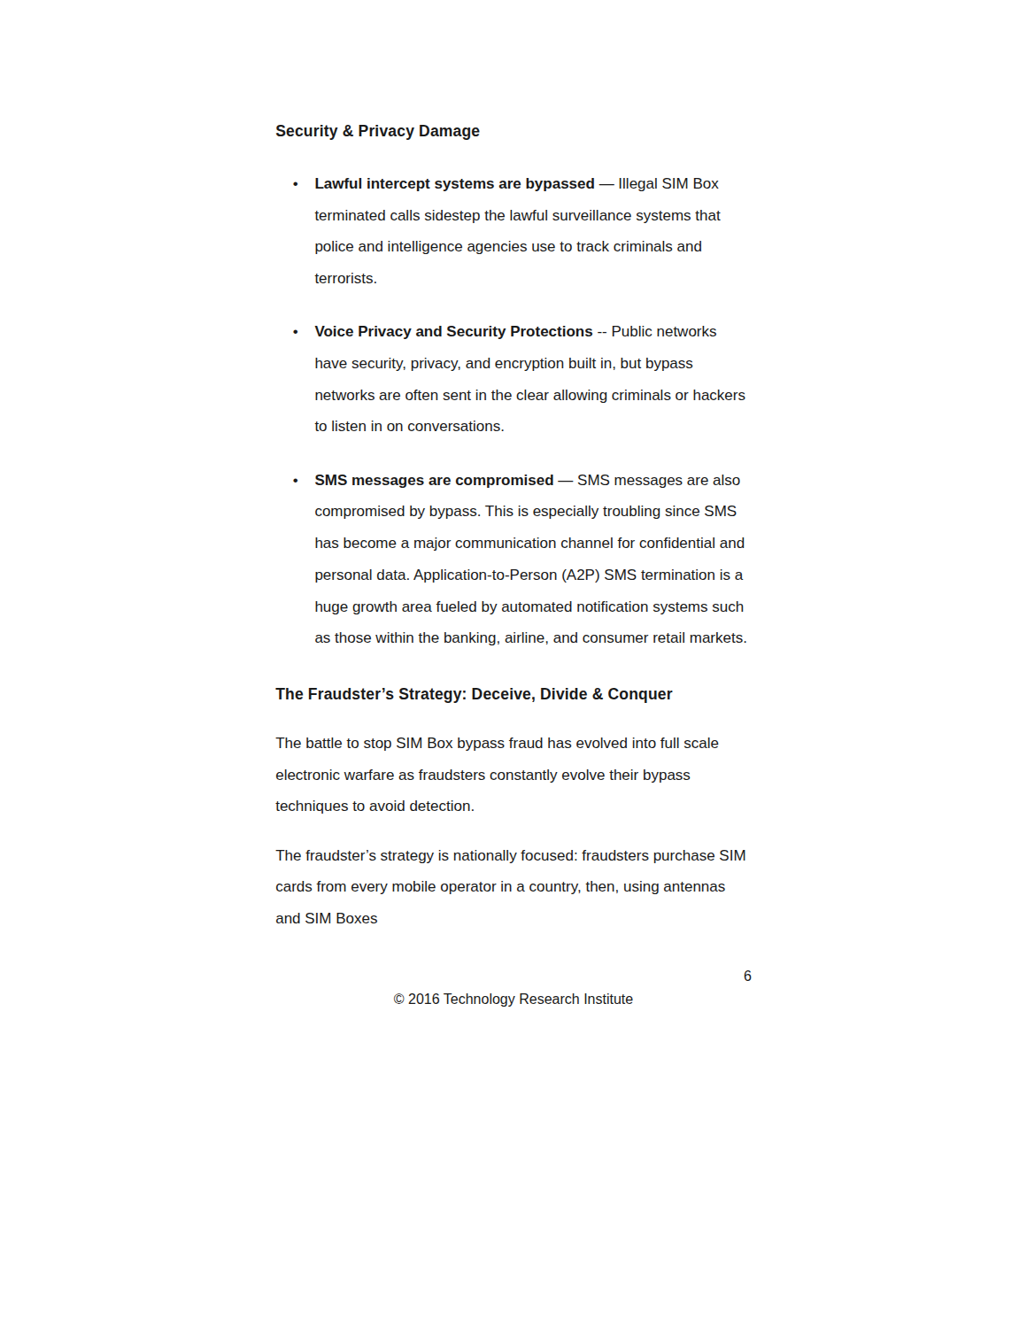Security & Privacy Damage
Lawful intercept systems are bypassed — Illegal SIM Box terminated calls sidestep the lawful surveillance systems that police and intelligence agencies use to track criminals and terrorists.
Voice Privacy and Security Protections -- Public networks have security, privacy, and encryption built in, but bypass networks are often sent in the clear allowing criminals or hackers to listen in on conversations.
SMS messages are compromised — SMS messages are also compromised by bypass. This is especially troubling since SMS has become a major communication channel for confidential and personal data. Application-to-Person (A2P) SMS termination is a huge growth area fueled by automated notification systems such as those within the banking, airline, and consumer retail markets.
The Fraudster’s Strategy: Deceive, Divide & Conquer
The battle to stop SIM Box bypass fraud has evolved into full scale electronic warfare as fraudsters constantly evolve their bypass techniques to avoid detection.
The fraudster’s strategy is nationally focused: fraudsters purchase SIM cards from every mobile operator in a country, then, using antennas and SIM Boxes
6
© 2016 Technology Research Institute